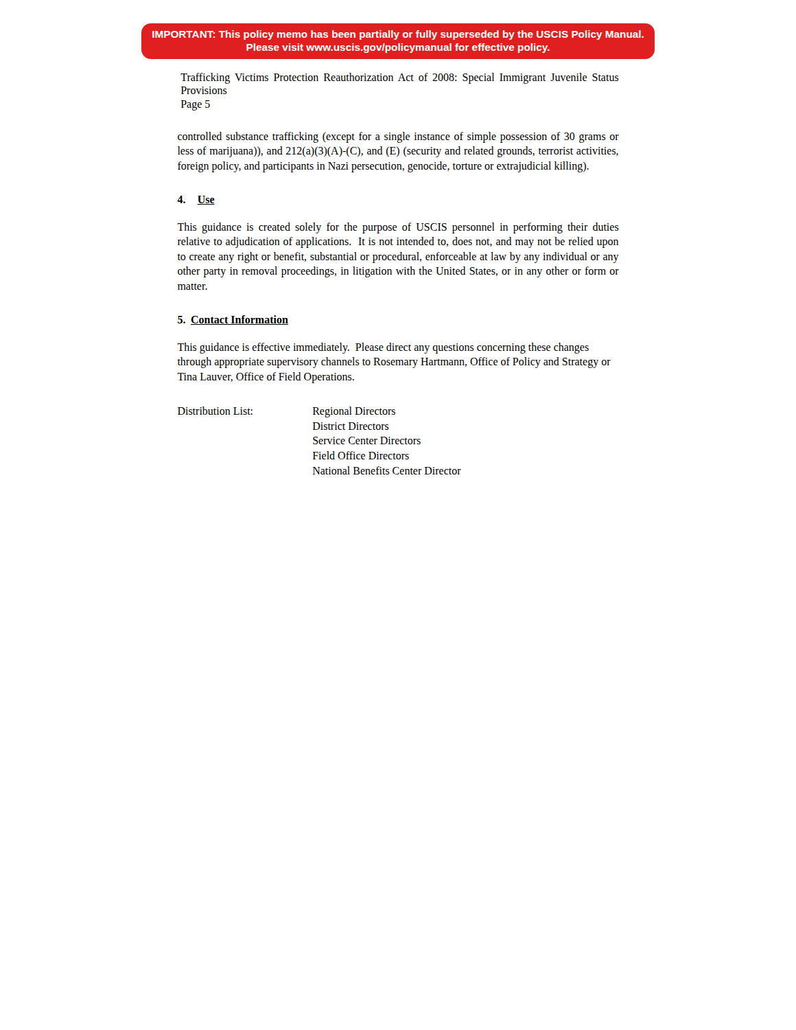IMPORTANT: This policy memo has been partially or fully superseded by the USCIS Policy Manual. Please visit www.uscis.gov/policymanual for effective policy.
Trafficking Victims Protection Reauthorization Act of 2008: Special Immigrant Juvenile Status Provisions
Page 5
controlled substance trafficking (except for a single instance of simple possession of 30 grams or less of marijuana)), and 212(a)(3)(A)-(C), and (E) (security and related grounds, terrorist activities, foreign policy, and participants in Nazi persecution, genocide, torture or extrajudicial killing).
4. Use
This guidance is created solely for the purpose of USCIS personnel in performing their duties relative to adjudication of applications. It is not intended to, does not, and may not be relied upon to create any right or benefit, substantial or procedural, enforceable at law by any individual or any other party in removal proceedings, in litigation with the United States, or in any other or form or matter.
5. Contact Information
This guidance is effective immediately. Please direct any questions concerning these changes through appropriate supervisory channels to Rosemary Hartmann, Office of Policy and Strategy or Tina Lauver, Office of Field Operations.
Distribution List:
Regional Directors
District Directors
Service Center Directors
Field Office Directors
National Benefits Center Director